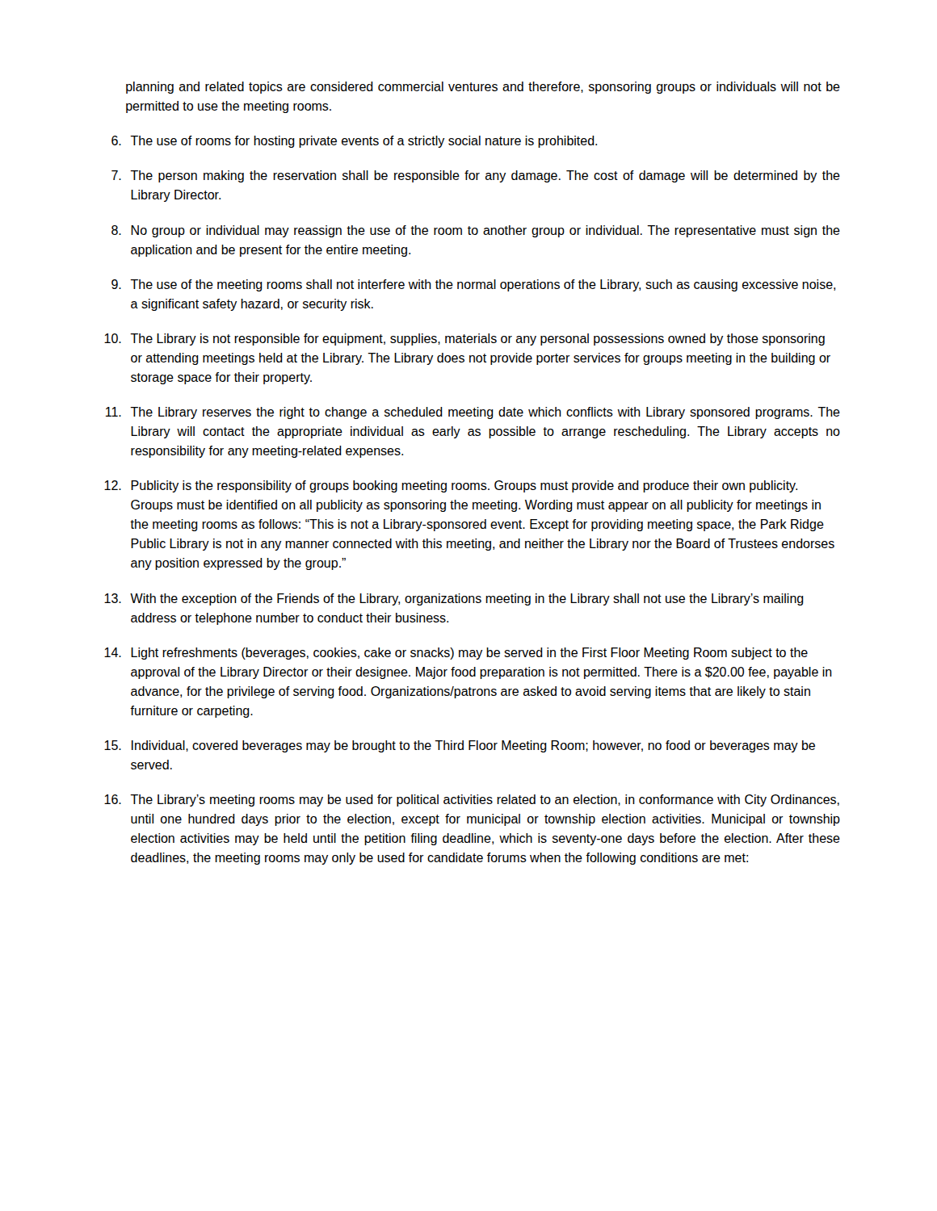planning and related topics are considered commercial ventures and therefore, sponsoring groups or individuals will not be permitted to use the meeting rooms.
The use of rooms for hosting private events of a strictly social nature is prohibited.
The person making the reservation shall be responsible for any damage. The cost of damage will be determined by the Library Director.
No group or individual may reassign the use of the room to another group or individual. The representative must sign the application and be present for the entire meeting.
The use of the meeting rooms shall not interfere with the normal operations of the Library, such as causing excessive noise, a significant safety hazard, or security risk.
The Library is not responsible for equipment, supplies, materials or any personal possessions owned by those sponsoring or attending meetings held at the Library. The Library does not provide porter services for groups meeting in the building or storage space for their property.
The Library reserves the right to change a scheduled meeting date which conflicts with Library sponsored programs. The Library will contact the appropriate individual as early as possible to arrange rescheduling. The Library accepts no responsibility for any meeting-related expenses.
Publicity is the responsibility of groups booking meeting rooms. Groups must provide and produce their own publicity. Groups must be identified on all publicity as sponsoring the meeting. Wording must appear on all publicity for meetings in the meeting rooms as follows: “This is not a Library-sponsored event. Except for providing meeting space, the Park Ridge Public Library is not in any manner connected with this meeting, and neither the Library nor the Board of Trustees endorses any position expressed by the group.”
With the exception of the Friends of the Library, organizations meeting in the Library shall not use the Library’s mailing address or telephone number to conduct their business.
Light refreshments (beverages, cookies, cake or snacks) may be served in the First Floor Meeting Room subject to the approval of the Library Director or their designee. Major food preparation is not permitted. There is a $20.00 fee, payable in advance, for the privilege of serving food. Organizations/patrons are asked to avoid serving items that are likely to stain furniture or carpeting.
Individual, covered beverages may be brought to the Third Floor Meeting Room; however, no food or beverages may be served.
The Library’s meeting rooms may be used for political activities related to an election, in conformance with City Ordinances, until one hundred days prior to the election, except for municipal or township election activities. Municipal or township election activities may be held until the petition filing deadline, which is seventy-one days before the election. After these deadlines, the meeting rooms may only be used for candidate forums when the following conditions are met: